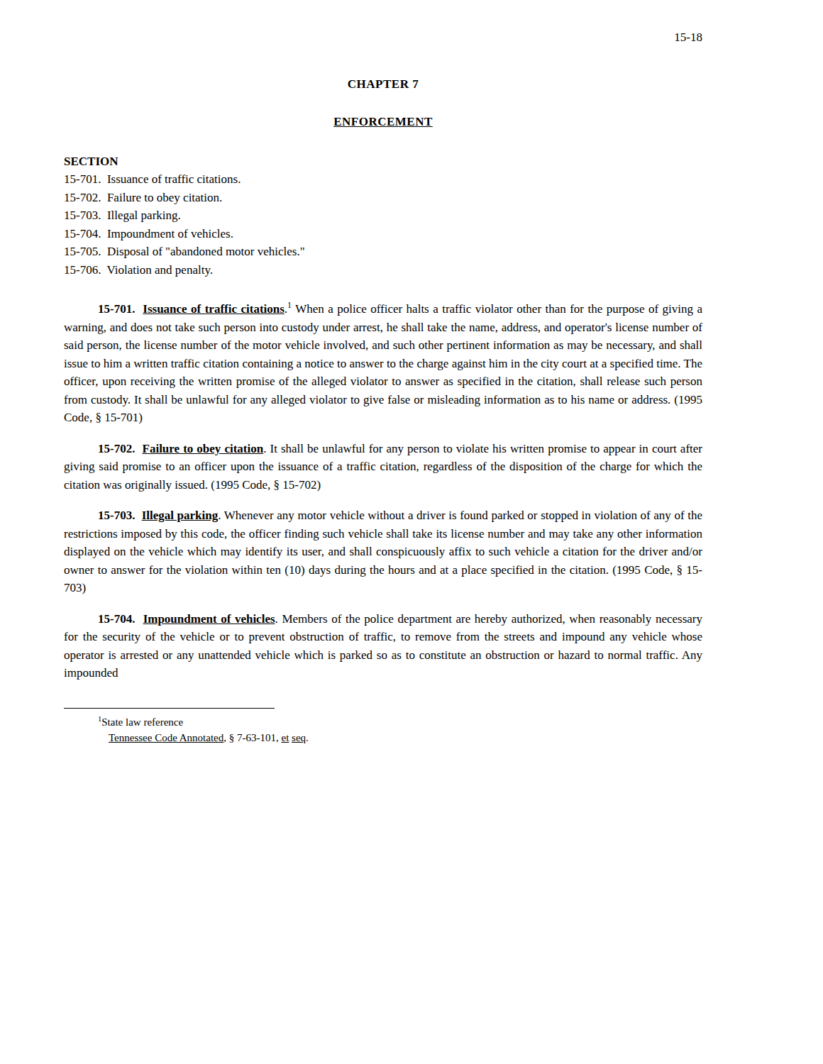15-18
CHAPTER 7
ENFORCEMENT
SECTION
15-701. Issuance of traffic citations.
15-702. Failure to obey citation.
15-703. Illegal parking.
15-704. Impoundment of vehicles.
15-705. Disposal of "abandoned motor vehicles."
15-706. Violation and penalty.
15-701. Issuance of traffic citations.1 When a police officer halts a traffic violator other than for the purpose of giving a warning, and does not take such person into custody under arrest, he shall take the name, address, and operator's license number of said person, the license number of the motor vehicle involved, and such other pertinent information as may be necessary, and shall issue to him a written traffic citation containing a notice to answer to the charge against him in the city court at a specified time. The officer, upon receiving the written promise of the alleged violator to answer as specified in the citation, shall release such person from custody. It shall be unlawful for any alleged violator to give false or misleading information as to his name or address. (1995 Code, § 15-701)
15-702. Failure to obey citation. It shall be unlawful for any person to violate his written promise to appear in court after giving said promise to an officer upon the issuance of a traffic citation, regardless of the disposition of the charge for which the citation was originally issued. (1995 Code, § 15-702)
15-703. Illegal parking. Whenever any motor vehicle without a driver is found parked or stopped in violation of any of the restrictions imposed by this code, the officer finding such vehicle shall take its license number and may take any other information displayed on the vehicle which may identify its user, and shall conspicuously affix to such vehicle a citation for the driver and/or owner to answer for the violation within ten (10) days during the hours and at a place specified in the citation. (1995 Code, § 15-703)
15-704. Impoundment of vehicles. Members of the police department are hereby authorized, when reasonably necessary for the security of the vehicle or to prevent obstruction of traffic, to remove from the streets and impound any vehicle whose operator is arrested or any unattended vehicle which is parked so as to constitute an obstruction or hazard to normal traffic. Any impounded
1State law reference
Tennessee Code Annotated, § 7-63-101, et seq.